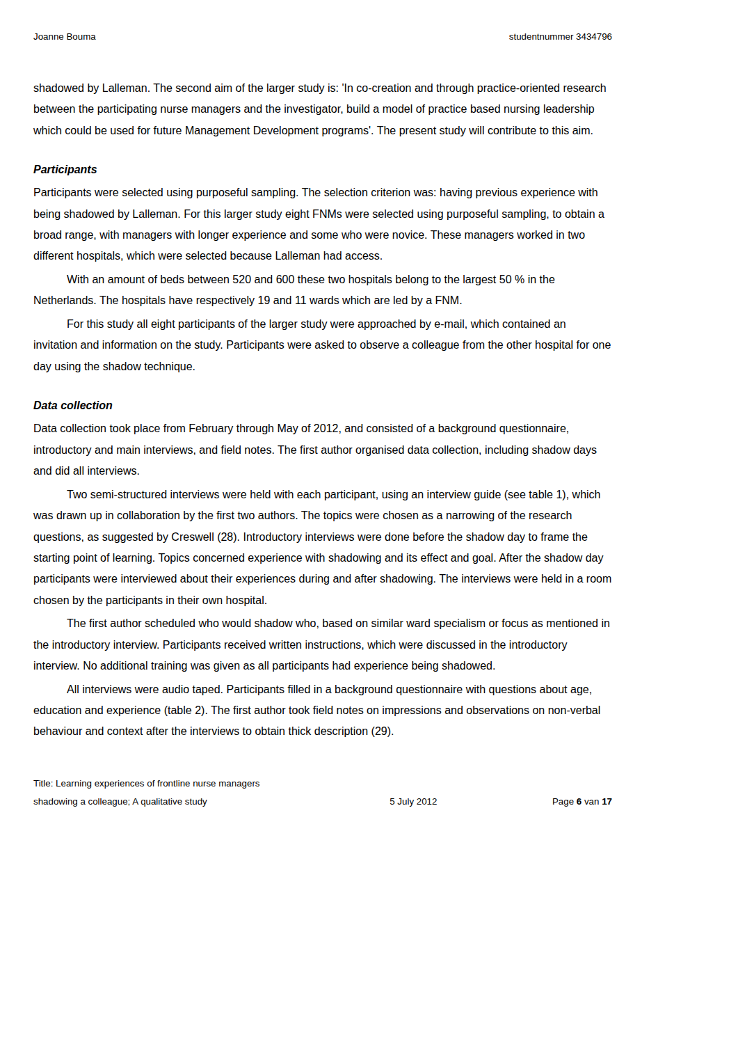Joanne Bouma studentnummer 3434796
shadowed by Lalleman. The second aim of the larger study is: 'In co-creation and through practice-oriented research between the participating nurse managers and the investigator, build a model of practice based nursing leadership which could be used for future Management Development programs'. The present study will contribute to this aim.
Participants
Participants were selected using purposeful sampling. The selection criterion was: having previous experience with being shadowed by Lalleman. For this larger study eight FNMs were selected using purposeful sampling, to obtain a broad range, with managers with longer experience and some who were novice. These managers worked in two different hospitals, which were selected because Lalleman had access.
With an amount of beds between 520 and 600 these two hospitals belong to the largest 50 % in the Netherlands. The hospitals have respectively 19 and 11 wards which are led by a FNM.
For this study all eight participants of the larger study were approached by e-mail, which contained an invitation and information on the study. Participants were asked to observe a colleague from the other hospital for one day using the shadow technique.
Data collection
Data collection took place from February through May of 2012, and consisted of a background questionnaire, introductory and main interviews, and field notes. The first author organised data collection, including shadow days and did all interviews.
Two semi-structured interviews were held with each participant, using an interview guide (see table 1), which was drawn up in collaboration by the first two authors. The topics were chosen as a narrowing of the research questions, as suggested by Creswell (28). Introductory interviews were done before the shadow day to frame the starting point of learning. Topics concerned experience with shadowing and its effect and goal. After the shadow day participants were interviewed about their experiences during and after shadowing. The interviews were held in a room chosen by the participants in their own hospital.
The first author scheduled who would shadow who, based on similar ward specialism or focus as mentioned in the introductory interview. Participants received written instructions, which were discussed in the introductory interview. No additional training was given as all participants had experience being shadowed.
All interviews were audio taped. Participants filled in a background questionnaire with questions about age, education and experience (table 2). The first author took field notes on impressions and observations on non-verbal behaviour and context after the interviews to obtain thick description (29).
Title: Learning experiences of frontline nurse managers shadowing a colleague; A qualitative study 5 July 2012 Page 6 van 17